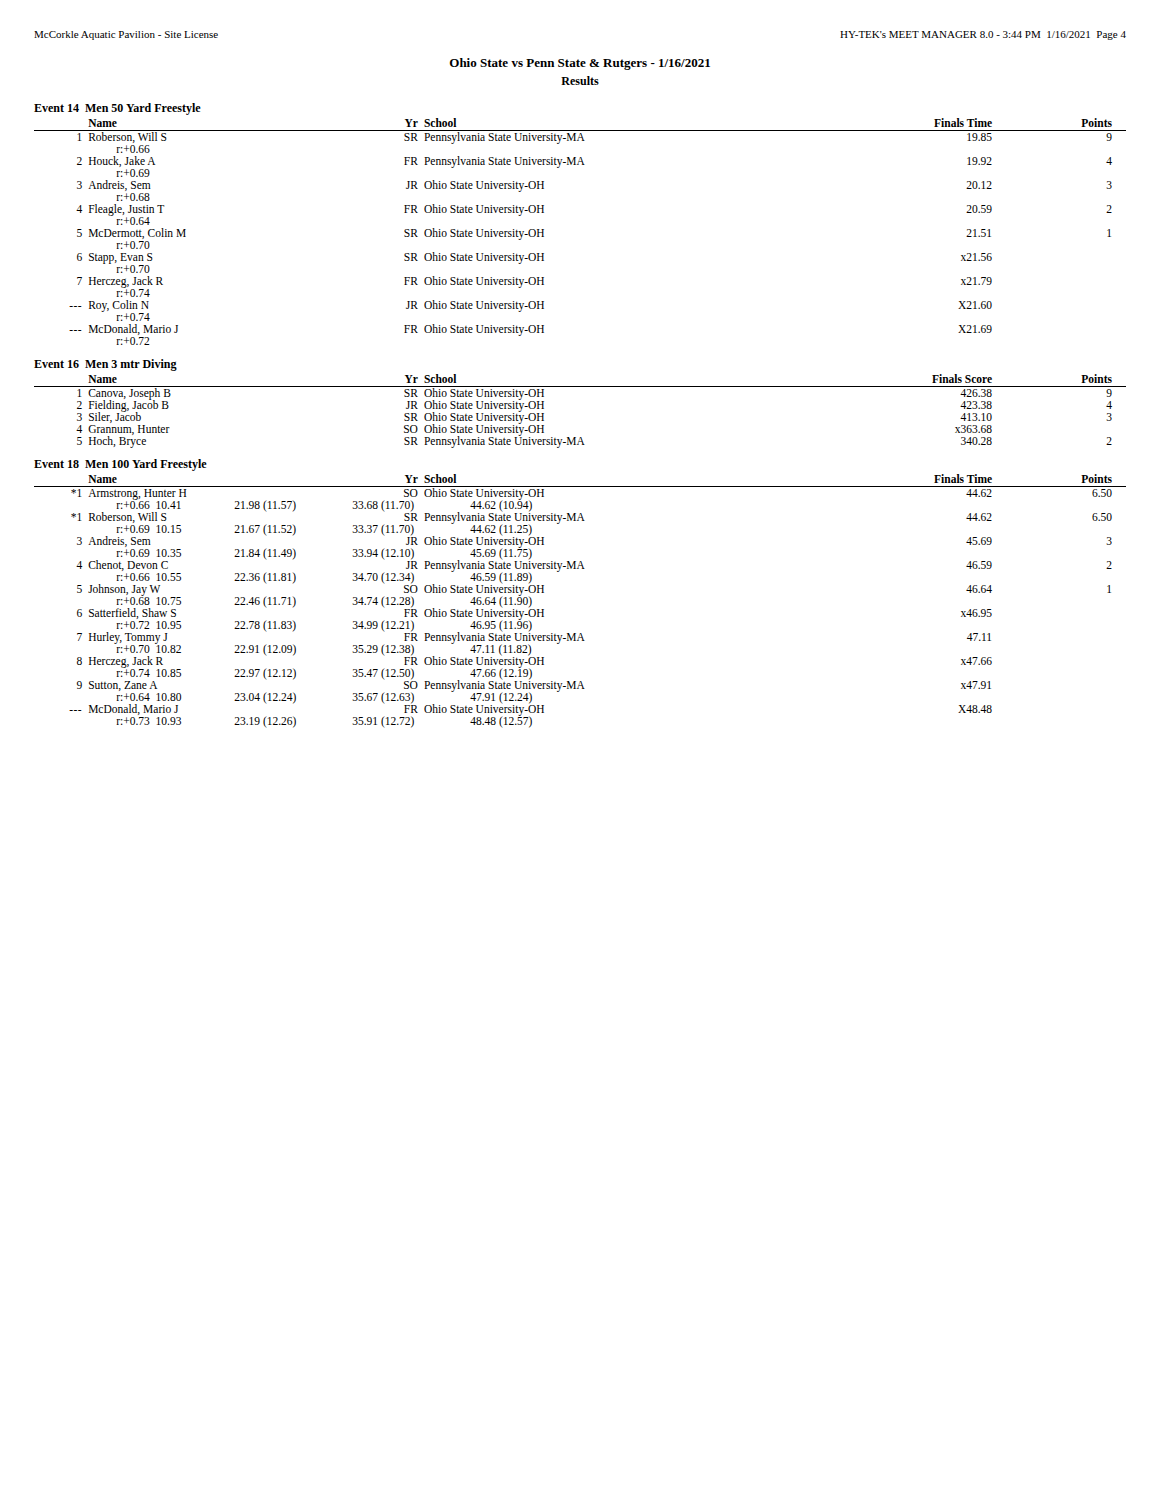McCorkle Aquatic Pavilion - Site License
HY-TEK's MEET MANAGER 8.0 - 3:44 PM 1/16/2021 Page 4
Ohio State vs Penn State & Rutgers - 1/16/2021
Results
Event 14 Men 50 Yard Freestyle
| | Name | Yr | School | Finals Time | Points |
| --- | --- | --- | --- | --- | --- |
| 1 | Roberson, Will S | SR | Pennsylvania State University-MA | 19.85 | 9 |
| | r:+0.66 |
| 2 | Houck, Jake A | FR | Pennsylvania State University-MA | 19.92 | 4 |
| | r:+0.69 |
| 3 | Andreis, Sem | JR | Ohio State University-OH | 20.12 | 3 |
| | r:+0.68 |
| 4 | Fleagle, Justin T | FR | Ohio State University-OH | 20.59 | 2 |
| | r:+0.64 |
| 5 | McDermott, Colin M | SR | Ohio State University-OH | 21.51 | 1 |
| | r:+0.70 |
| 6 | Stapp, Evan S | SR | Ohio State University-OH | x21.56 | |
| | r:+0.70 |
| 7 | Herczeg, Jack R | FR | Ohio State University-OH | x21.79 | |
| | r:+0.74 |
| --- | Roy, Colin N | JR | Ohio State University-OH | X21.60 | |
| | r:+0.74 |
| --- | McDonald, Mario J | FR | Ohio State University-OH | X21.69 | |
| | r:+0.72 |
Event 16 Men 3 mtr Diving
| | Name | Yr | School | Finals Score | Points |
| --- | --- | --- | --- | --- | --- |
| 1 | Canova, Joseph B | SR | Ohio State University-OH | 426.38 | 9 |
| 2 | Fielding, Jacob B | JR | Ohio State University-OH | 423.38 | 4 |
| 3 | Siler, Jacob | SR | Ohio State University-OH | 413.10 | 3 |
| 4 | Grannum, Hunter | SO | Ohio State University-OH | x363.68 | |
| 5 | Hoch, Bryce | SR | Pennsylvania State University-MA | 340.28 | 2 |
Event 18 Men 100 Yard Freestyle
| | Name | Yr | School | Finals Time | Points |
| --- | --- | --- | --- | --- | --- |
| *1 | Armstrong, Hunter H | SO | Ohio State University-OH | 44.62 | 6.50 |
| | r:+0.66 10.41 21.98 (11.57) 33.68 (11.70) 44.62 (10.94) |
| *1 | Roberson, Will S | SR | Pennsylvania State University-MA | 44.62 | 6.50 |
| | r:+0.69 10.15 21.67 (11.52) 33.37 (11.70) 44.62 (11.25) |
| 3 | Andreis, Sem | JR | Ohio State University-OH | 45.69 | 3 |
| | r:+0.69 10.35 21.84 (11.49) 33.94 (12.10) 45.69 (11.75) |
| 4 | Chenot, Devon C | JR | Pennsylvania State University-MA | 46.59 | 2 |
| | r:+0.66 10.55 22.36 (11.81) 34.70 (12.34) 46.59 (11.89) |
| 5 | Johnson, Jay W | SO | Ohio State University-OH | 46.64 | 1 |
| | r:+0.68 10.75 22.46 (11.71) 34.74 (12.28) 46.64 (11.90) |
| 6 | Satterfield, Shaw S | FR | Ohio State University-OH | x46.95 | |
| | r:+0.72 10.95 22.78 (11.83) 34.99 (12.21) 46.95 (11.96) |
| 7 | Hurley, Tommy J | FR | Pennsylvania State University-MA | 47.11 | |
| | r:+0.70 10.82 22.91 (12.09) 35.29 (12.38) 47.11 (11.82) |
| 8 | Herczeg, Jack R | FR | Ohio State University-OH | x47.66 | |
| | r:+0.74 10.85 22.97 (12.12) 35.47 (12.50) 47.66 (12.19) |
| 9 | Sutton, Zane A | SO | Pennsylvania State University-MA | x47.91 | |
| | r:+0.64 10.80 23.04 (12.24) 35.67 (12.63) 47.91 (12.24) |
| --- | McDonald, Mario J | FR | Ohio State University-OH | X48.48 | |
| | r:+0.73 10.93 23.19 (12.26) 35.91 (12.72) 48.48 (12.57) |